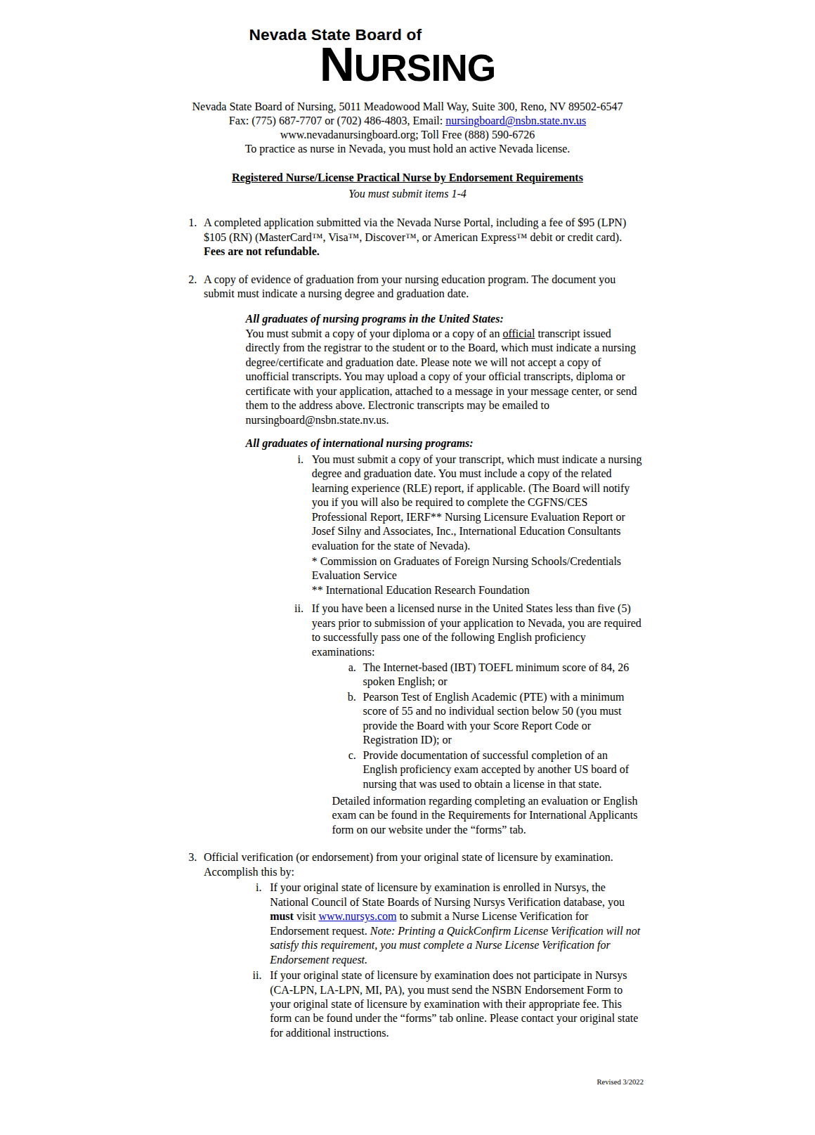Nevada State Board of
NURSING
Nevada State Board of Nursing, 5011 Meadowood Mall Way, Suite 300, Reno, NV 89502-6547
Fax: (775) 687-7707 or (702) 486-4803, Email: nursingboard@nsbn.state.nv.us
www.nevadanursingboard.org; Toll Free (888) 590-6726
To practice as nurse in Nevada, you must hold an active Nevada license.
Registered Nurse/License Practical Nurse by Endorsement Requirements
You must submit items 1-4
A completed application submitted via the Nevada Nurse Portal, including a fee of $95 (LPN) $105 (RN) (MasterCard™, Visa™, Discover™, or American Express™ debit or credit card). Fees are not refundable.
A copy of evidence of graduation from your nursing education program. The document you submit must indicate a nursing degree and graduation date.
All graduates of nursing programs in the United States:
You must submit a copy of your diploma or a copy of an official transcript issued directly from the registrar to the student or to the Board, which must indicate a nursing degree/certificate and graduation date. Please note we will not accept a copy of unofficial transcripts. You may upload a copy of your official transcripts, diploma or certificate with your application, attached to a message in your message center, or send them to the address above. Electronic transcripts may be emailed to nursingboard@nsbn.state.nv.us.
All graduates of international nursing programs:
You must submit a copy of your transcript, which must indicate a nursing degree and graduation date. You must include a copy of the related learning experience (RLE) report, if applicable. (The Board will notify you if you will also be required to complete the CGFNS/CES Professional Report, IERF** Nursing Licensure Evaluation Report or Josef Silny and Associates, Inc., International Education Consultants evaluation for the state of Nevada).
* Commission on Graduates of Foreign Nursing Schools/Credentials Evaluation Service
** International Education Research Foundation
If you have been a licensed nurse in the United States less than five (5) years prior to submission of your application to Nevada, you are required to successfully pass one of the following English proficiency examinations:
The Internet-based (IBT) TOEFL minimum score of 84, 26 spoken English; or
Pearson Test of English Academic (PTE) with a minimum score of 55 and no individual section below 50 (you must provide the Board with your Score Report Code or Registration ID); or
Provide documentation of successful completion of an English proficiency exam accepted by another US board of nursing that was used to obtain a license in that state.
Detailed information regarding completing an evaluation or English exam can be found in the Requirements for International Applicants form on our website under the “forms” tab.
Official verification (or endorsement) from your original state of licensure by examination. Accomplish this by:
If your original state of licensure by examination is enrolled in Nursys, the National Council of State Boards of Nursing Nursys Verification database, you must visit www.nursys.com to submit a Nurse License Verification for Endorsement request. Note: Printing a QuickConfirm License Verification will not satisfy this requirement, you must complete a Nurse License Verification for Endorsement request.
If your original state of licensure by examination does not participate in Nursys (CA-LPN, LA-LPN, MI, PA), you must send the NSBN Endorsement Form to your original state of licensure by examination with their appropriate fee. This form can be found under the “forms” tab online. Please contact your original state for additional instructions.
Revised 3/2022